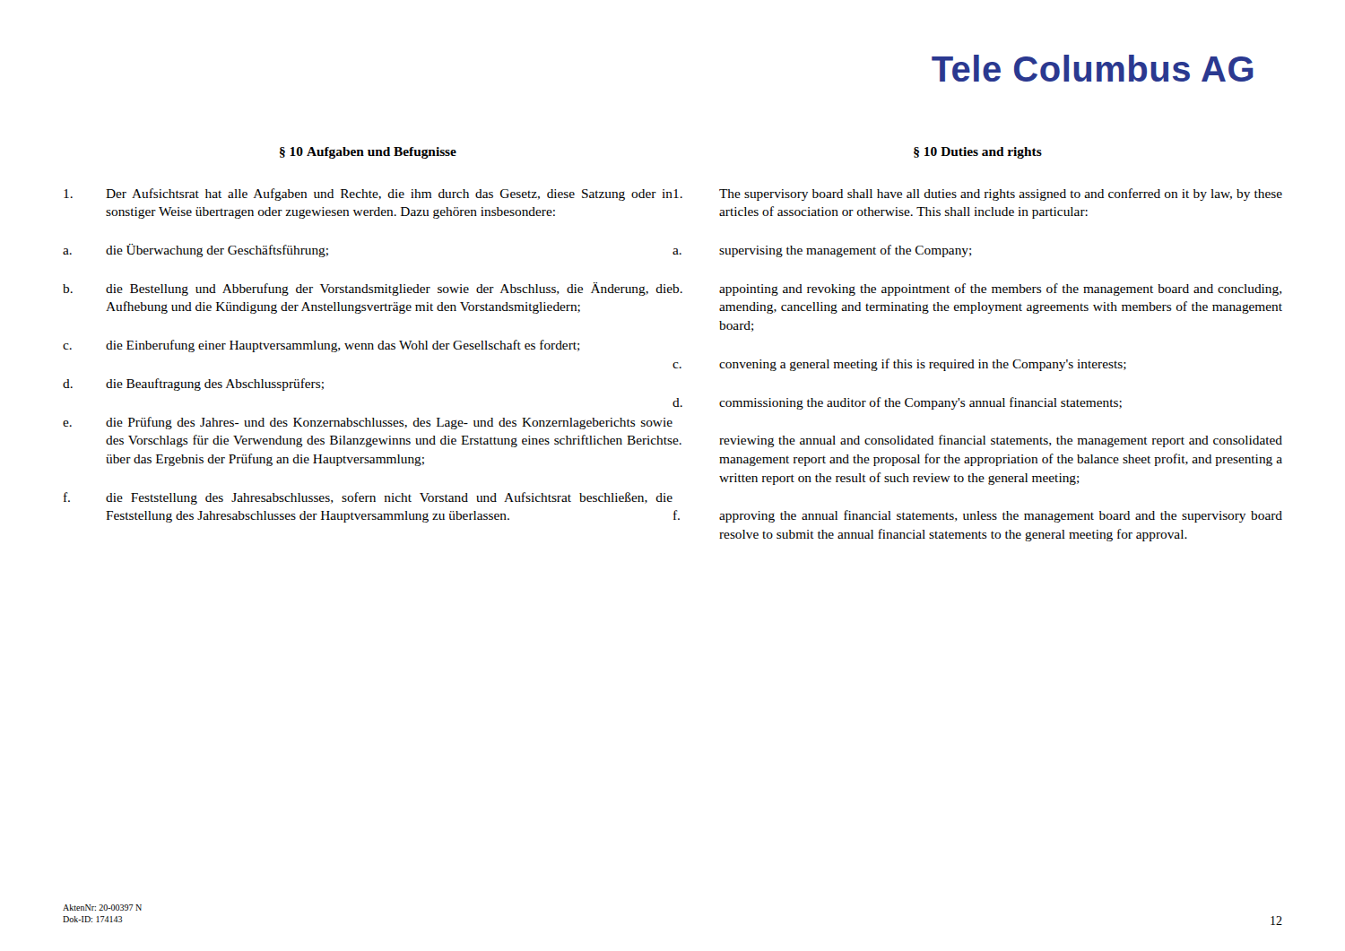Tele Columbus AG
| § 10 Aufgaben und Befugnisse / 1. / Der Aufsichtsrat hat alle Aufgaben und Rechte, die ihm durch das Gesetz, diese Satzung oder in sonstiger Weise übertragen oder zugewiesen werden. Dazu gehören insbesondere: / / a. / die Überwachung der Geschäftsführung; / / b. / die Bestellung und Abberufung der Vorstandsmitglieder sowie der Abschluss, die Änderung, die Aufhebung und die Kündi­gung der Anstellungsverträge mit den Vorstandsmitgliedern; / / c. / die Einberufung einer Hauptversammlung, wenn das Wohl der Gesellschaft es fordert; / / d. / die Beauftragung des Abschlussprüfers; / / e. / die Prüfung des Jahres- und des Konzernabschlusses, des Lage- und des Konzernlageberichts sowie des Vorschlags für die Ver­wendung des Bilanzgewinns und die Erstattung eines schriftli­chen Berichts über das Ergebnis der Prüfung an die Hauptver­sammlung; / / f. / die Feststellung des Jahresabschlusses, sofern nicht Vorstand und Aufsichtsrat beschließen, die Feststellung des Jahresab­schlusses der Hauptversammlung zu überlassen. / | § 10 Duties and rights / 1. / The supervisory board shall have all duties and rights as­signed to and conferred on it by law, by these articles of as­sociation or otherwise. This shall include in particular: / / a. / supervising the management of the Company; / / b. / appointing and revoking the appointment of the members of the management board and concluding, amending, cancelling and terminating the employment agreements with members of the management board; / / c. / convening a general meeting if this is required in the Compa­ny's interests; / / d. / commissioning the auditor of the Company's annual financial statements; / / e. / reviewing the annual and consolidated financial statements, the management report and consolidated management report and the proposal for the appropriation of the balance sheet profit, and presenting a written report on the result of such review to the general meeting; / / f. / approving the annual financial statements, unless the man­agement board and the supervisory board resolve to submit the annual financial statements to the general meeting for ap­proval. / |
AktenNr: 20-00397 N
Dok-ID: 174143
12